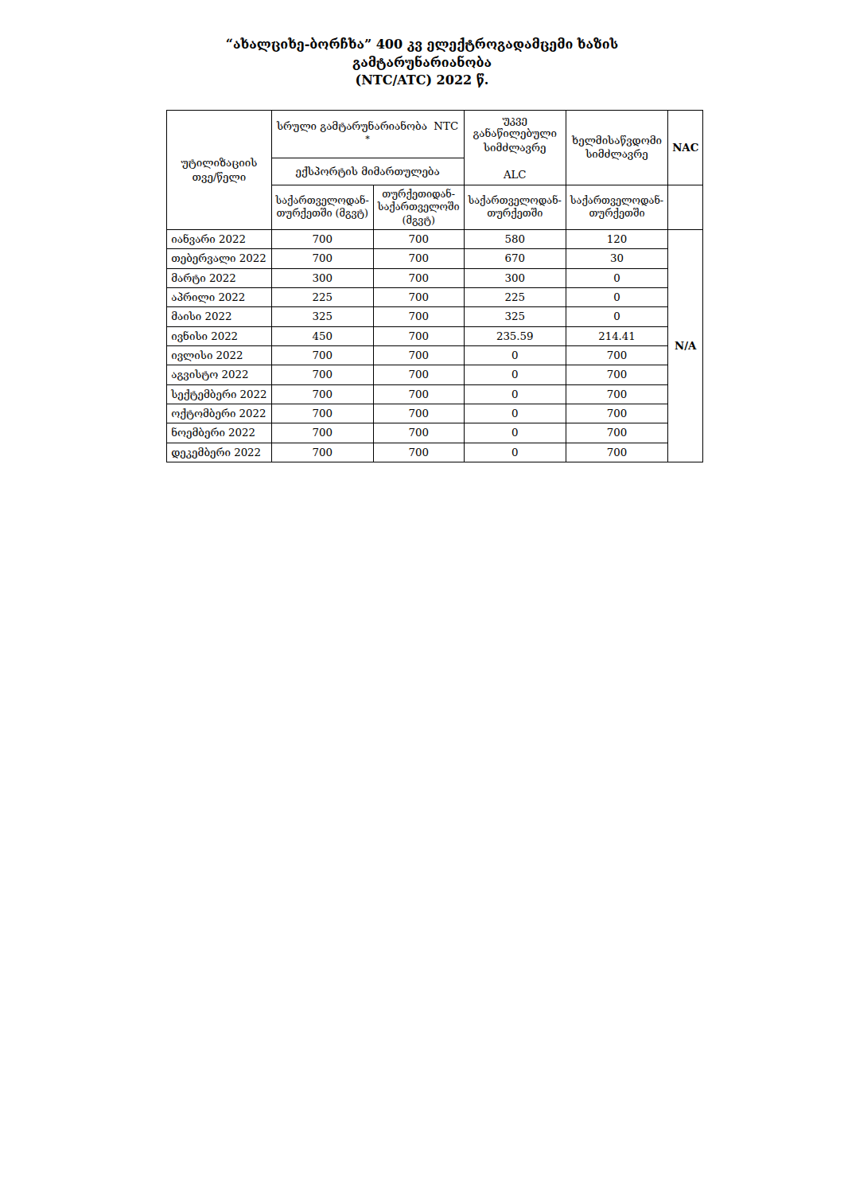“ახალციხე-ბორჩხა” 400 კვ ელექტროგადამცემი ხაზის გამტარუნარიანობა
(NTC/ATC) 2022 წ.
| უტილიზაციის თვე/წელი | სრული გამტარუნარიანობა NTC * | უკვე განაწილებული სიმძლავრე ALC | ხელმისაწვდომი სიმძლავრე | NAC |
| --- | --- | --- | --- | --- |
| ექსპორტის მიმართულება |
| საქართველოდან- თურქეთში (მგვტ) | თურქეთიდან- საქართველოში (მგვტ) | საქართველოდან- თურქეთში | საქართველოდან- თურქეთში | |
| იანვარი 2022 | 700 | 700 | 580 | 120 | N/A |
| თებერვალი 2022 | 700 | 700 | 670 | 30 |
| მარტი 2022 | 300 | 700 | 300 | 0 |
| აპრილი 2022 | 225 | 700 | 225 | 0 |
| მაისი 2022 | 325 | 700 | 325 | 0 |
| ივნისი 2022 | 450 | 700 | 235.59 | 214.41 |
| ივლისი 2022 | 700 | 700 | 0 | 700 |
| აგვისტო 2022 | 700 | 700 | 0 | 700 |
| სექტემბერი 2022 | 700 | 700 | 0 | 700 |
| ოქტომბერი 2022 | 700 | 700 | 0 | 700 |
| ნოემბერი 2022 | 700 | 700 | 0 | 700 |
| დეკემბერი 2022 | 700 | 700 | 0 | 700 |